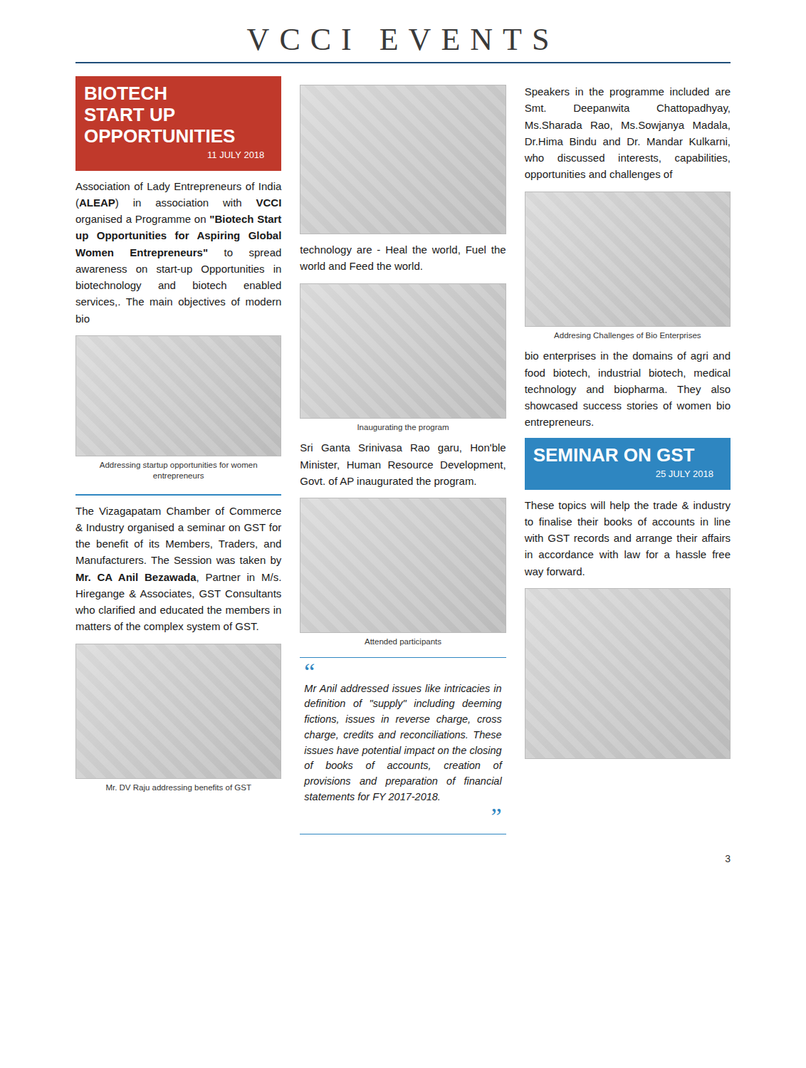VCCI EVENTS
BIOTECH
START UP
OPPORTUNITIES
11 JULY 2018
Association of Lady Entrepreneurs of India (ALEAP) in association with VCCI organised a Programme on "Biotech Start up Opportunities for Aspiring Global Women Entrepreneurs" to spread awareness on start-up Opportunities in biotechnology and biotech enabled services,. The main objectives of modern bio
Addressing startup opportunities for women entrepreneurs
The Vizagapatam Chamber of Commerce & Industry organised a seminar on GST for the benefit of its Members, Traders, and Manufacturers. The Session was taken by Mr. CA Anil Bezawada, Partner in M/s. Hiregange & Associates, GST Consultants who clarified and educated the members in matters of the complex system of GST.
Mr. DV Raju addressing benefits of GST
technology are - Heal the world, Fuel the world and Feed the world.
Inaugurating the program
Sri Ganta Srinivasa Rao garu, Hon'ble Minister, Human Resource Development, Govt. of AP inaugurated the program.
Attended participants
“
Mr Anil addressed issues like intricacies in definition of "supply" including deeming fictions, issues in reverse charge, cross charge, credits and reconciliations. These issues have potential impact on the closing of books of accounts, creation of provisions and preparation of financial statements for FY 2017-2018.
”
Speakers in the programme included are Smt. Deepanwita Chattopadhyay, Ms.Sharada Rao, Ms.Sowjanya Madala, Dr.Hima Bindu and Dr. Mandar Kulkarni, who discussed interests, capabilities, opportunities and challenges of
Addresing Challenges of Bio Enterprises
bio enterprises in the domains of agri and food biotech, industrial biotech, medical technology and biopharma. They also showcased success stories of women bio entrepreneurs.
SEMINAR ON GST
25 JULY 2018
These topics will help the trade & industry to finalise their books of accounts in line with GST records and arrange their affairs in accordance with law for a hassle free way forward.
3